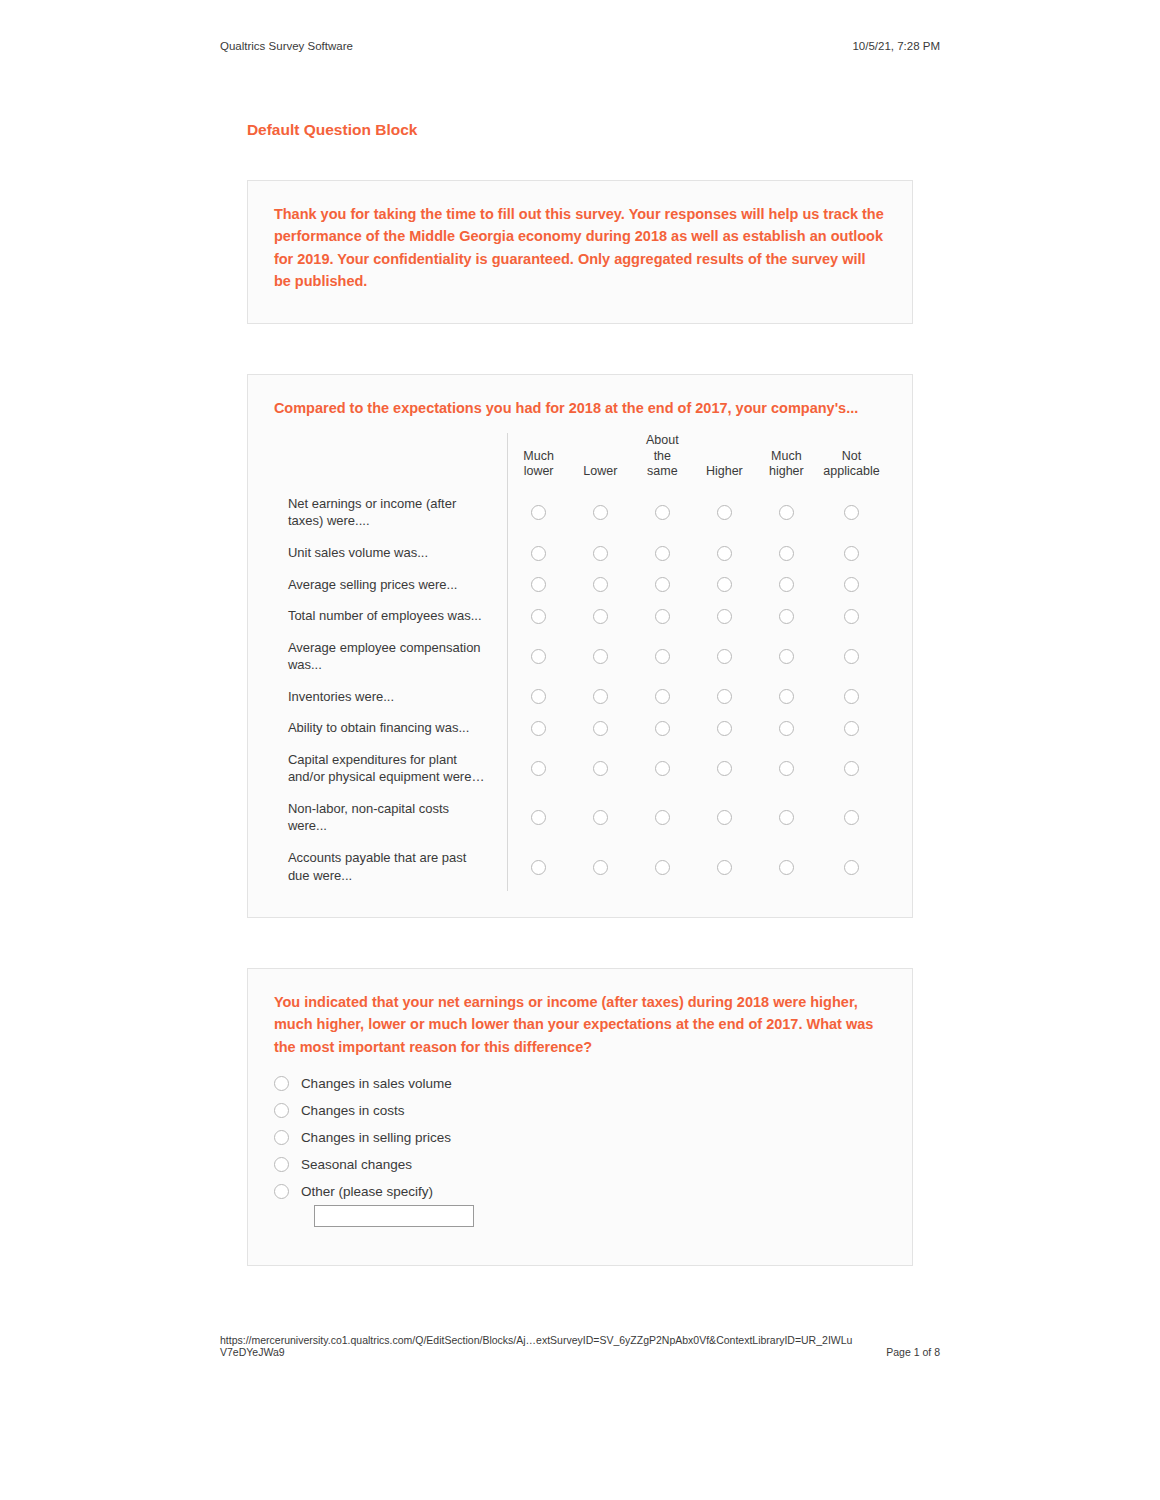Qualtrics Survey Software 10/5/21, 7:28 PM
Default Question Block
Thank you for taking the time to fill out this survey. Your responses will help us track the performance of the Middle Georgia economy during 2018 as well as establish an outlook for 2019. Your confidentiality is guaranteed. Only aggregated results of the survey will be published.
Compared to the expectations you had for 2018 at the end of 2017, your company's...
| | Much lower | Lower | About the same | Higher | Much higher | Not applicable |
| --- | --- | --- | --- | --- | --- | --- |
| Net earnings or income (after taxes) were.... | | | | | | |
| Unit sales volume was... | | | | | | |
| Average selling prices were... | | | | | | |
| Total number of employees was... | | | | | | |
| Average employee compensation was... | | | | | | |
| Inventories were... | | | | | | |
| Ability to obtain financing was... | | | | | | |
| Capital expenditures for plant and/or physical equipment were… | | | | | | |
| Non-labor, non-capital costs were... | | | | | | |
| Accounts payable that are past due were... | | | | | | |
You indicated that your net earnings or income (after taxes) during 2018 were higher, much higher, lower or much lower than your expectations at the end of 2017. What was the most important reason for this difference?
Changes in sales volume
Changes in costs
Changes in selling prices
Seasonal changes
Other (please specify)
https://merceruniversity.co1.qualtrics.com/Q/EditSection/Blocks/Aj…extSurveyID=SV_6yZZgP2NpAbx0Vf&ContextLibraryID=UR_2IWLuV7eDYeJWa9 Page 1 of 8